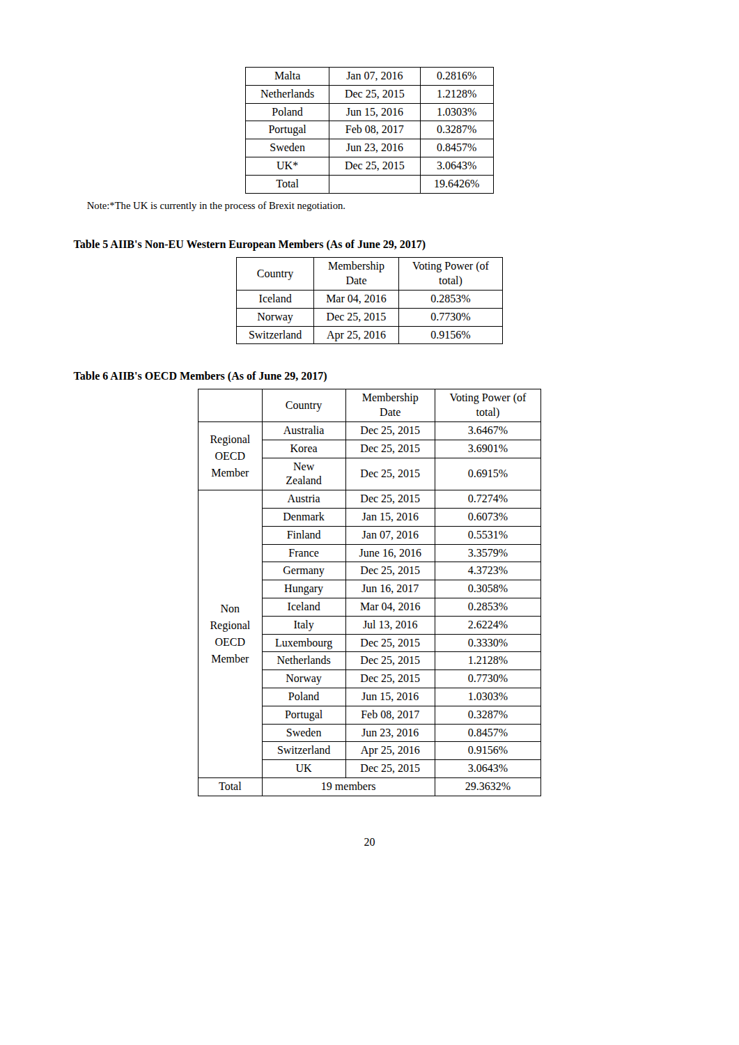| Malta | Jan 07, 2016 | 0.2816% |
| Netherlands | Dec 25, 2015 | 1.2128% |
| Poland | Jun 15, 2016 | 1.0303% |
| Portugal | Feb 08, 2017 | 0.3287% |
| Sweden | Jun 23, 2016 | 0.8457% |
| UK* | Dec 25, 2015 | 3.0643% |
| Total | | 19.6426% |
Note:*The UK is currently in the process of Brexit negotiation.
Table 5 AIIB's Non-EU Western European Members (As of June 29, 2017)
| Country | Membership Date | Voting Power (of total) |
| Iceland | Mar 04, 2016 | 0.2853% |
| Norway | Dec 25, 2015 | 0.7730% |
| Switzerland | Apr 25, 2016 | 0.9156% |
Table 6 AIIB's OECD Members (As of June 29, 2017)
| | Country | Membership Date | Voting Power (of total) |
| Regional OECD Member | Australia | Dec 25, 2015 | 3.6467% |
| Korea | Dec 25, 2015 | 3.6901% |
| New Zealand | Dec 25, 2015 | 0.6915% |
| Non Regional OECD Member | Austria | Dec 25, 2015 | 0.7274% |
| Denmark | Jan 15, 2016 | 0.6073% |
| Finland | Jan 07, 2016 | 0.5531% |
| France | June 16, 2016 | 3.3579% |
| Germany | Dec 25, 2015 | 4.3723% |
| Hungary | Jun 16, 2017 | 0.3058% |
| Iceland | Mar 04, 2016 | 0.2853% |
| Italy | Jul 13, 2016 | 2.6224% |
| Luxembourg | Dec 25, 2015 | 0.3330% |
| Netherlands | Dec 25, 2015 | 1.2128% |
| Norway | Dec 25, 2015 | 0.7730% |
| Poland | Jun 15, 2016 | 1.0303% |
| Portugal | Feb 08, 2017 | 0.3287% |
| Sweden | Jun 23, 2016 | 0.8457% |
| Switzerland | Apr 25, 2016 | 0.9156% |
| UK | Dec 25, 2015 | 3.0643% |
| Total | 19 members | 29.3632% |
20